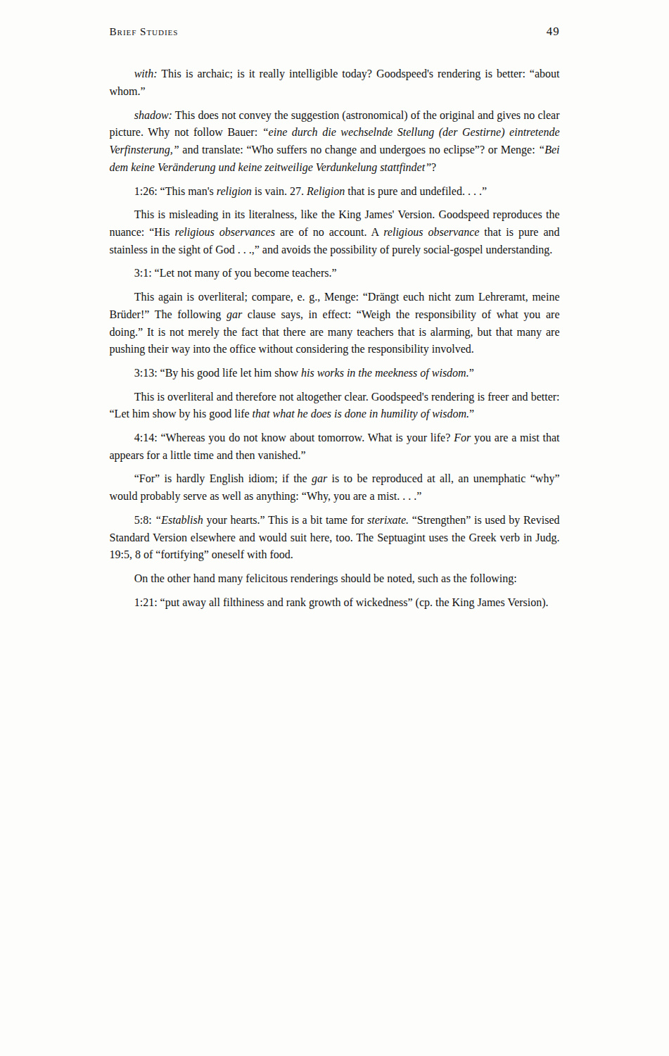Brief Studies 49
with: This is archaic; is it really intelligible today? Goodspeed's rendering is better: “about whom.”
shadow: This does not convey the suggestion (astronomical) of the original and gives no clear picture. Why not follow Bauer: “eine durch die wechselnde Stellung (der Gestirne) eintretende Verfinsterung,” and translate: “Who suffers no change and undergoes no eclipse”? or Menge: “Bei dem keine Veränderung und keine zeitweilige Verdunkelung stattfindet”?
1:26: “This man's religion is vain. 27. Religion that is pure and undefiled. . . .”
This is misleading in its literalness, like the King James' Version. Goodspeed reproduces the nuance: “His religious observances are of no account. A religious observance that is pure and stainless in the sight of God . . .,” and avoids the possibility of purely social-gospel understanding.
3:1: “Let not many of you become teachers.”
This again is overliteral; compare, e. g., Menge: “Drängt euch nicht zum Lehreramt, meine Brüder!” The following gar clause says, in effect: “Weigh the responsibility of what you are doing.” It is not merely the fact that there are many teachers that is alarming, but that many are pushing their way into the office without considering the responsibility involved.
3:13: “By his good life let him show his works in the meekness of wisdom.”
This is overliteral and therefore not altogether clear. Goodspeed's rendering is freer and better: “Let him show by his good life that what he does is done in humility of wisdom.”
4:14: “Whereas you do not know about tomorrow. What is your life? For you are a mist that appears for a little time and then vanished.”
“For” is hardly English idiom; if the gar is to be reproduced at all, an unemphatic “why” would probably serve as well as anything: “Why, you are a mist. . . .”
5:8: “Establish your hearts.” This is a bit tame for sterixate. “Strengthen” is used by Revised Standard Version elsewhere and would suit here, too. The Septuagint uses the Greek verb in Judg. 19:5, 8 of “fortifying” oneself with food.
On the other hand many felicitous renderings should be noted, such as the following:
1:21: “put away all filthiness and rank growth of wickedness” (cp. the King James Version).